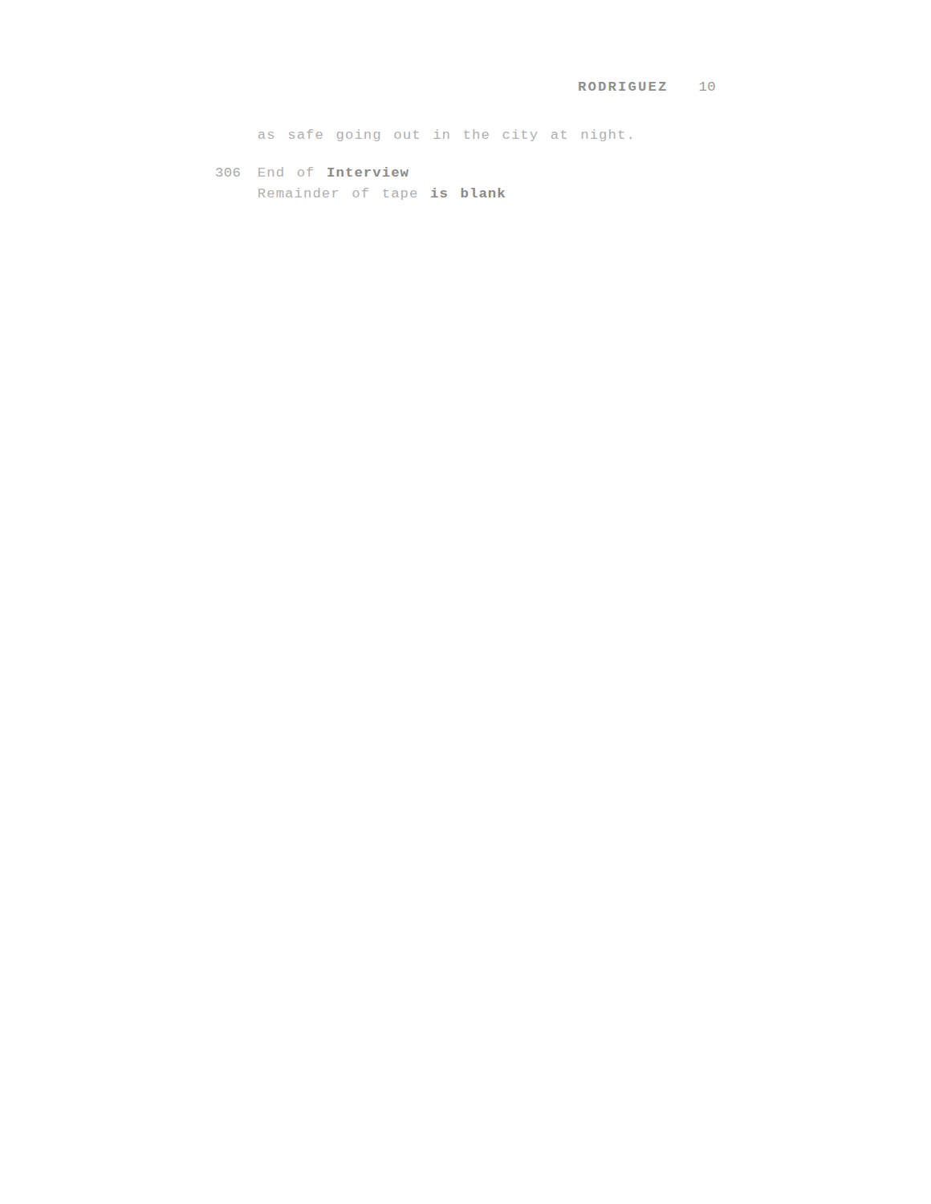RODRIGUEZ 10
as safe going out in the city at night.
306
End of Interview Remainder of tape is blank